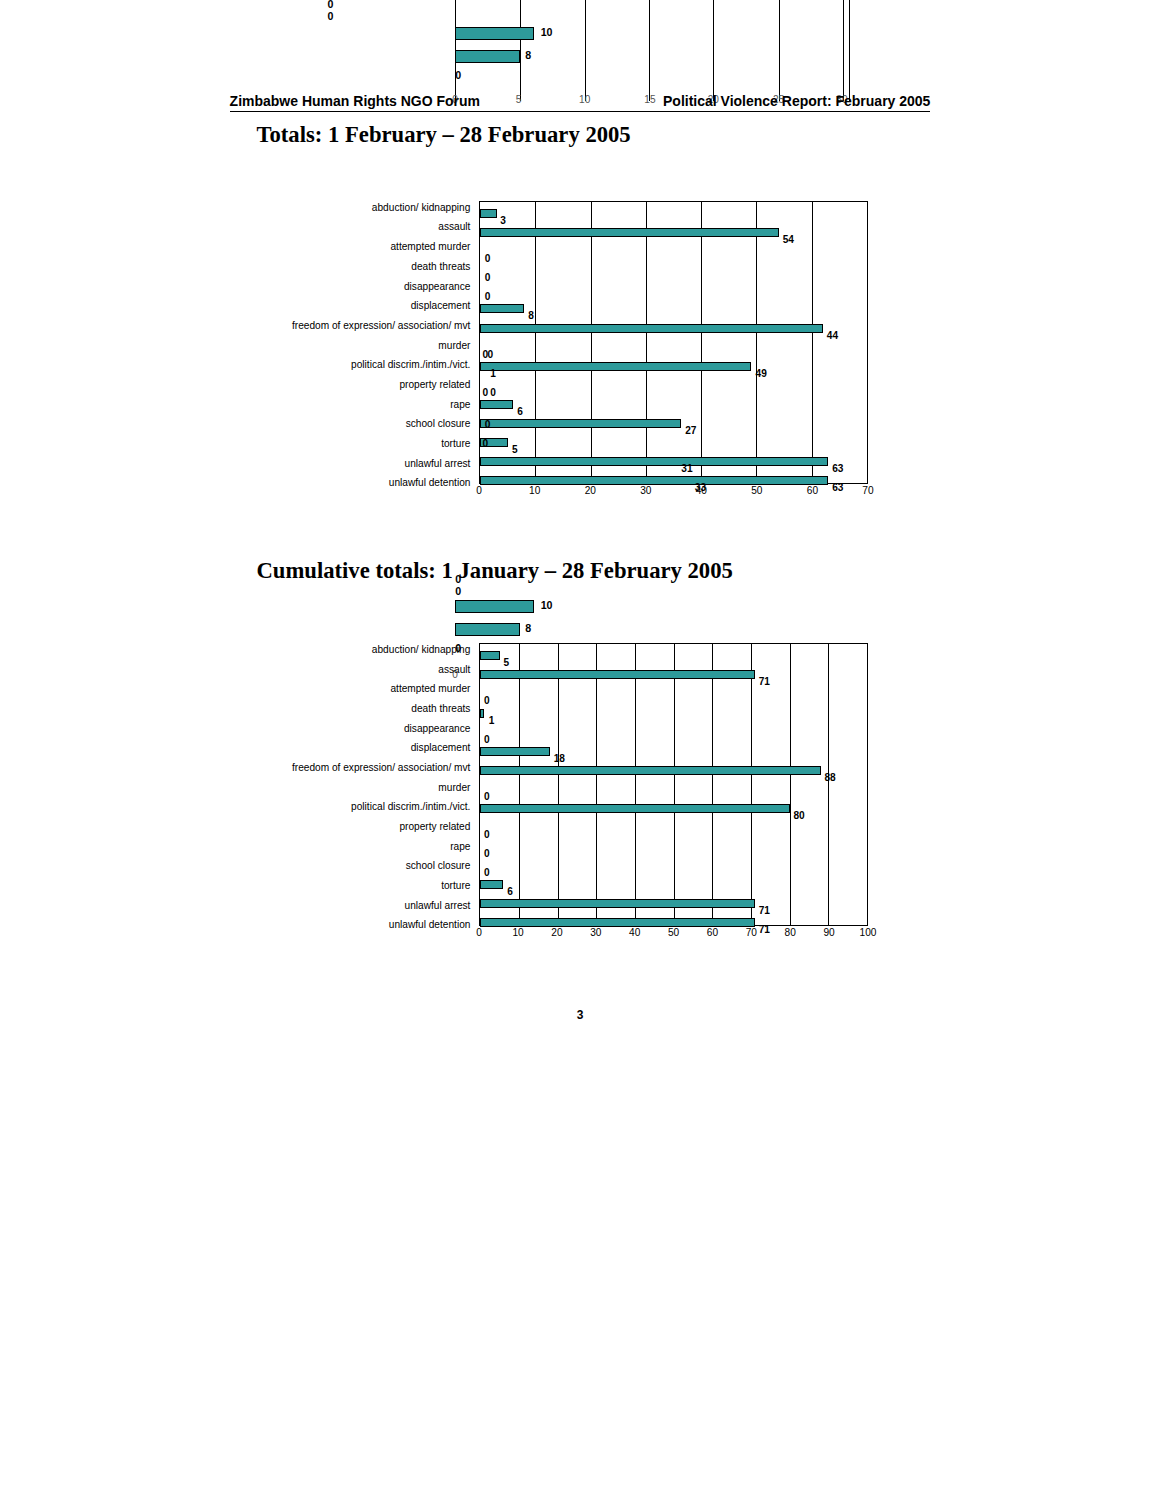0
0
10
8
0
0
5
10
15
20
25
30
Zimbabwe Human Rights NGO Forum Political Violence Report: February 2005
Totals: 1 February – 28 February 2005
abduction/ kidnapping
assault
attempted murder
death threats
disappearance
displacement
freedom of expression/ association/ mvt
murder
political discrim./intim./vict.
property related
rape
school closure
torture
unlawful arrest
unlawful detention
3
54
0
0
0
8
44
0 0
1 49
0 0
6
0 27
0 5
31 63
33 63
0 10 20 30 40 50 60 70
0
0
10
8
0
0
5
10
15
20
25
30
Cumulative totals: 1 January – 28 February 2005
abduction/ kidnapping
assault
attempted murder
death threats
disappearance
displacement
freedom of expression/ association/ mvt
murder
political discrim./intim./vict.
property related
rape
school closure
torture
unlawful arrest
unlawful detention
5
71
0
1
0
18
88
0
80
0
0
0
6
71
71
0 10 20 30 40 50 60 70 80 90 100
3